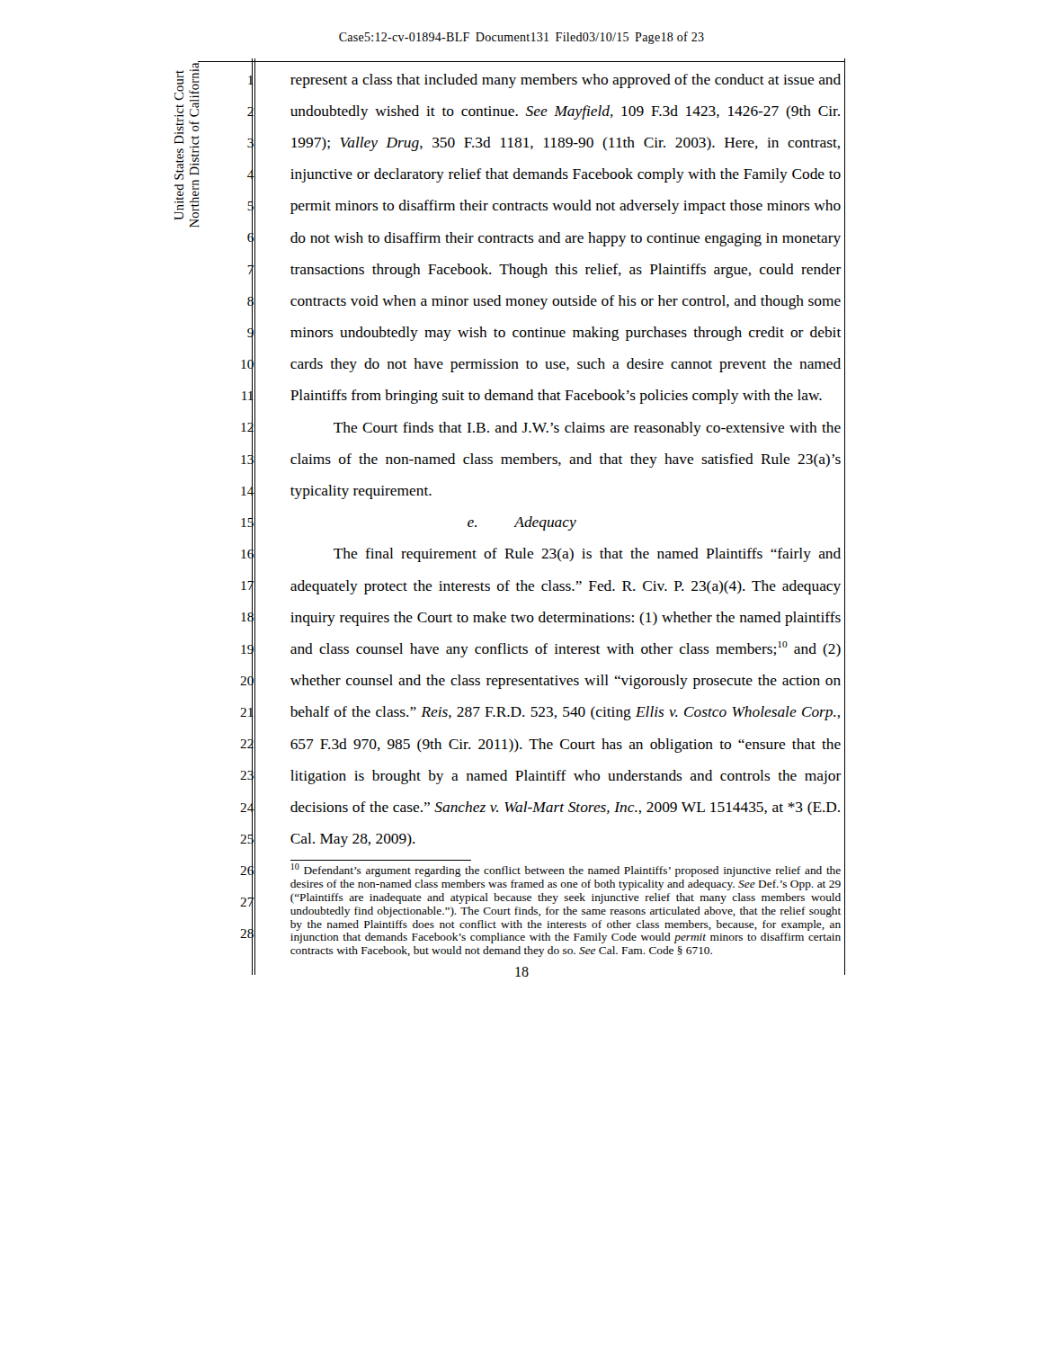Case5:12-cv-01894-BLF Document131 Filed03/10/15 Page18 of 23
1
2
3
4
5
6
7
8
9
10
11
12
13
14
15
16
17
18
19
20
21
22
23
24
25
26
27
28
United States District Court Northern District of California
represent a class that included many members who approved of the conduct at issue and undoubtedly wished it to continue. See Mayfield, 109 F.3d 1423, 1426-27 (9th Cir. 1997); Valley Drug, 350 F.3d 1181, 1189-90 (11th Cir. 2003). Here, in contrast, injunctive or declaratory relief that demands Facebook comply with the Family Code to permit minors to disaffirm their contracts would not adversely impact those minors who do not wish to disaffirm their contracts and are happy to continue engaging in monetary transactions through Facebook. Though this relief, as Plaintiffs argue, could render contracts void when a minor used money outside of his or her control, and though some minors undoubtedly may wish to continue making purchases through credit or debit cards they do not have permission to use, such a desire cannot prevent the named Plaintiffs from bringing suit to demand that Facebook’s policies comply with the law.
The Court finds that I.B. and J.W.’s claims are reasonably co-extensive with the claims of the non-named class members, and that they have satisfied Rule 23(a)’s typicality requirement.
e. Adequacy
The final requirement of Rule 23(a) is that the named Plaintiffs “fairly and adequately protect the interests of the class.” Fed. R. Civ. P. 23(a)(4). The adequacy inquiry requires the Court to make two determinations: (1) whether the named plaintiffs and class counsel have any conflicts of interest with other class members;10 and (2) whether counsel and the class representatives will “vigorously prosecute the action on behalf of the class.” Reis, 287 F.R.D. 523, 540 (citing Ellis v. Costco Wholesale Corp., 657 F.3d 970, 985 (9th Cir. 2011)). The Court has an obligation to “ensure that the litigation is brought by a named Plaintiff who understands and controls the major decisions of the case.” Sanchez v. Wal-Mart Stores, Inc., 2009 WL 1514435, at *3 (E.D. Cal. May 28, 2009).
10 Defendant’s argument regarding the conflict between the named Plaintiffs’ proposed injunctive relief and the desires of the non-named class members was framed as one of both typicality and adequacy. See Def.’s Opp. at 29 (“Plaintiffs are inadequate and atypical because they seek injunctive relief that many class members would undoubtedly find objectionable.”). The Court finds, for the same reasons articulated above, that the relief sought by the named Plaintiffs does not conflict with the interests of other class members, because, for example, an injunction that demands Facebook’s compliance with the Family Code would permit minors to disaffirm certain contracts with Facebook, but would not demand they do so. See Cal. Fam. Code § 6710.
18